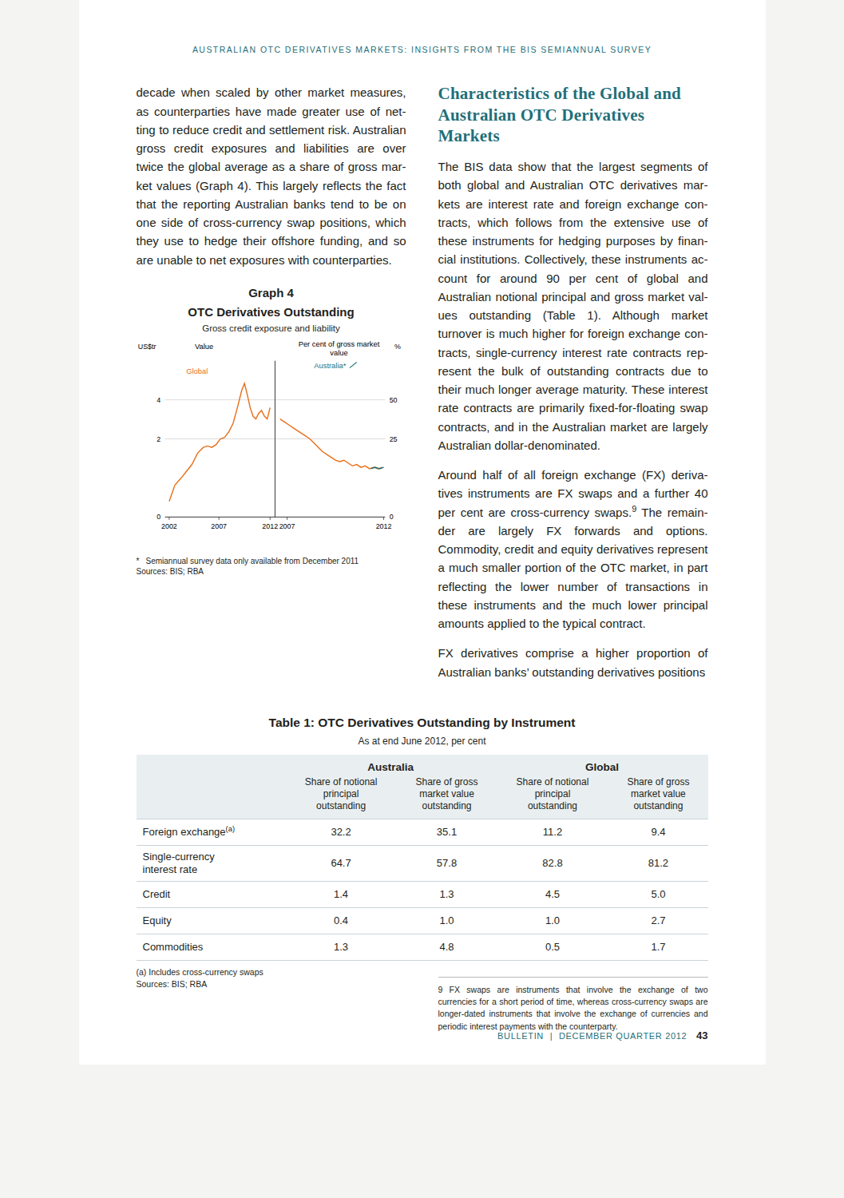Australian OTC Derivatives Markets: Insights from the BIS Semiannual Survey
decade when scaled by other market measures, as counterparties have made greater use of netting to reduce credit and settlement risk. Australian gross credit exposures and liabilities are over twice the global average as a share of gross market values (Graph 4). This largely reflects the fact that the reporting Australian banks tend to be on one side of cross-currency swap positions, which they use to hedge their offshore funding, and so are unable to net exposures with counterparties.
Graph 4
OTC Derivatives Outstanding
Gross credit exposure and liability
US$tr % Value Per cent of gross market value 0 2 4 0 25 50 Global Australia* 2002 2007 2012 2007 2012
*Semiannual survey data only available from December 2011
Sources: BIS; RBA
Characteristics of the Global and Australian OTC Derivatives Markets
The BIS data show that the largest segments of both global and Australian OTC derivatives markets are interest rate and foreign exchange contracts, which follows from the extensive use of these instruments for hedging purposes by financial institutions. Collectively, these instruments account for around 90 per cent of global and Australian notional principal and gross market values outstanding (Table 1). Although market turnover is much higher for foreign exchange contracts, single-currency interest rate contracts represent the bulk of outstanding contracts due to their much longer average maturity. These interest rate contracts are primarily fixed-for-floating swap contracts, and in the Australian market are largely Australian dollar-denominated.
Around half of all foreign exchange (FX) derivatives instruments are FX swaps and a further 40 per cent are cross-currency swaps.9 The remainder are largely FX forwards and options. Commodity, credit and equity derivatives represent a much smaller portion of the OTC market, in part reflecting the lower number of transactions in these instruments and the much lower principal amounts applied to the typical contract.
FX derivatives comprise a higher proportion of Australian banks’ outstanding derivatives positions
Table 1: OTC Derivatives Outstanding by Instrument
As at end June 2012, per cent
| | Australia | Global |
| --- | --- | --- |
| | Share of notional principal outstanding | Share of gross market value outstanding | Share of notional principal outstanding | Share of gross market value outstanding |
| Foreign exchange (a) | 32.2 | 35.1 | 11.2 | 9.4 |
| Single-currency interest rate | 64.7 | 57.8 | 82.8 | 81.2 |
| Credit | 1.4 | 1.3 | 4.5 | 5.0 |
| Equity | 0.4 | 1.0 | 1.0 | 2.7 |
| Commodities | 1.3 | 4.8 | 0.5 | 1.7 |
(a) Includes cross-currency swaps
Sources: BIS; RBA
9 FX swaps are instruments that involve the exchange of two currencies for a short period of time, whereas cross-currency swaps are longer-dated instruments that involve the exchange of currencies and periodic interest payments with the counterparty.
Bulletin | December Quarter 2012 43